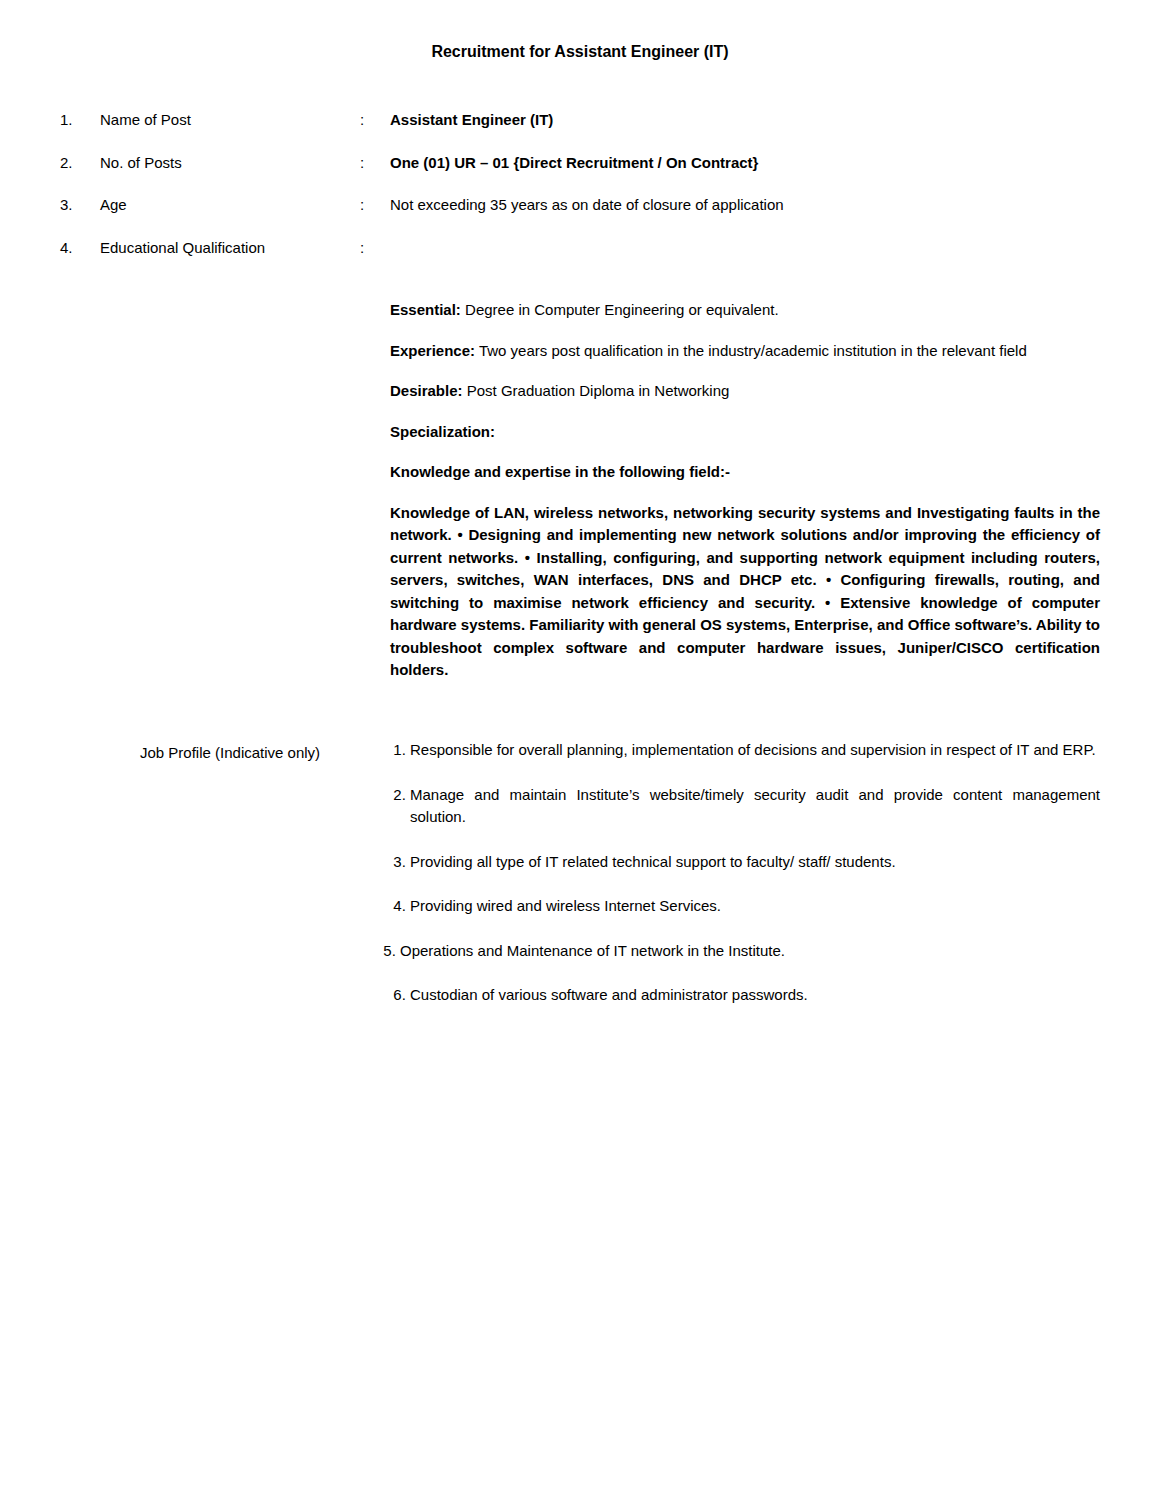Recruitment for Assistant Engineer (IT)
| 1. | Name of Post | : | Assistant Engineer (IT) |
| 2. | No. of Posts | : | One (01) UR – 01 {Direct Recruitment / On Contract} |
| 3. | Age | : | Not exceeding 35 years as on date of closure of application |
| 4. | Educational Qualification | : | |
Essential: Degree in Computer Engineering or equivalent.
Experience: Two years post qualification in the industry/academic institution in the relevant field
Desirable: Post Graduation Diploma in Networking
Specialization:
Knowledge and expertise in the following field:-
Knowledge of LAN, wireless networks, networking security systems and Investigating faults in the network. • Designing and implementing new network solutions and/or improving the efficiency of current networks. • Installing, configuring, and supporting network equipment including routers, servers, switches, WAN interfaces, DNS and DHCP etc. • Configuring firewalls, routing, and switching to maximise network efficiency and security. • Extensive knowledge of computer hardware systems. Familiarity with general OS systems, Enterprise, and Office software’s. Ability to troubleshoot complex software and computer hardware issues, Juniper/CISCO certification holders.
Job Profile (Indicative only)
Responsible for overall planning, implementation of decisions and supervision in respect of IT and ERP.
Manage and maintain Institute’s website/timely security audit and provide content management solution.
Providing all type of IT related technical support to faculty/ staff/ students.
Providing wired and wireless Internet Services.
Operations and Maintenance of IT network in the Institute.
Custodian of various software and administrator passwords.